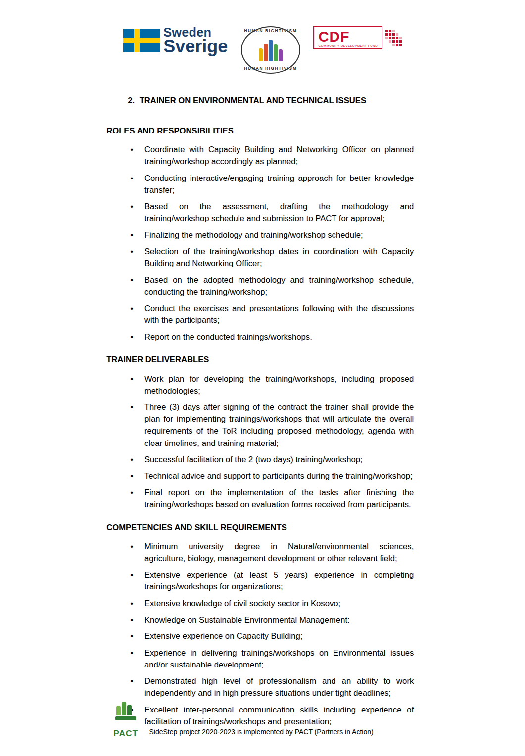Sweden Sverige
HUMAN RIGHTIVISM
HUMAN RIGHTIVISM
CDF
Community Development Fund
2. TRAINER ON ENVIRONMENTAL AND TECHNICAL ISSUES
Roles and Responsibilities
Coordinate with Capacity Building and Networking Officer on planned training/workshop accordingly as planned;
Conducting interactive/engaging training approach for better knowledge transfer;
Based on the assessment, drafting the methodology and training/workshop schedule and submission to PACT for approval;
Finalizing the methodology and training/workshop schedule;
Selection of the training/workshop dates in coordination with Capacity Building and Networking Officer;
Based on the adopted methodology and training/workshop schedule, conducting the training/workshop;
Conduct the exercises and presentations following with the discussions with the participants;
Report on the conducted trainings/workshops.
Trainer Deliverables
Work plan for developing the training/workshops, including proposed methodologies;
Three (3) days after signing of the contract the trainer shall provide the plan for implementing trainings/workshops that will articulate the overall requirements of the ToR including proposed methodology, agenda with clear timelines, and training material;
Successful facilitation of the 2 (two days) training/workshop;
Technical advice and support to participants during the training/workshop;
Final report on the implementation of the tasks after finishing the training/workshops based on evaluation forms received from participants.
Competencies and Skill Requirements
Minimum university degree in Natural/environmental sciences, agriculture, biology, management development or other relevant field;
Extensive experience (at least 5 years) experience in completing trainings/workshops for organizations;
Extensive knowledge of civil society sector in Kosovo;
Knowledge on Sustainable Environmental Management;
Extensive experience on Capacity Building;
Experience in delivering trainings/workshops on Environmental issues and/or sustainable development;
Demonstrated high level of professionalism and an ability to work independently and in high pressure situations under tight deadlines;
Excellent inter-personal communication skills including experience of facilitation of trainings/workshops and presentation;
PACT
SideStep project 2020-2023 is implemented by PACT (Partners in Action)